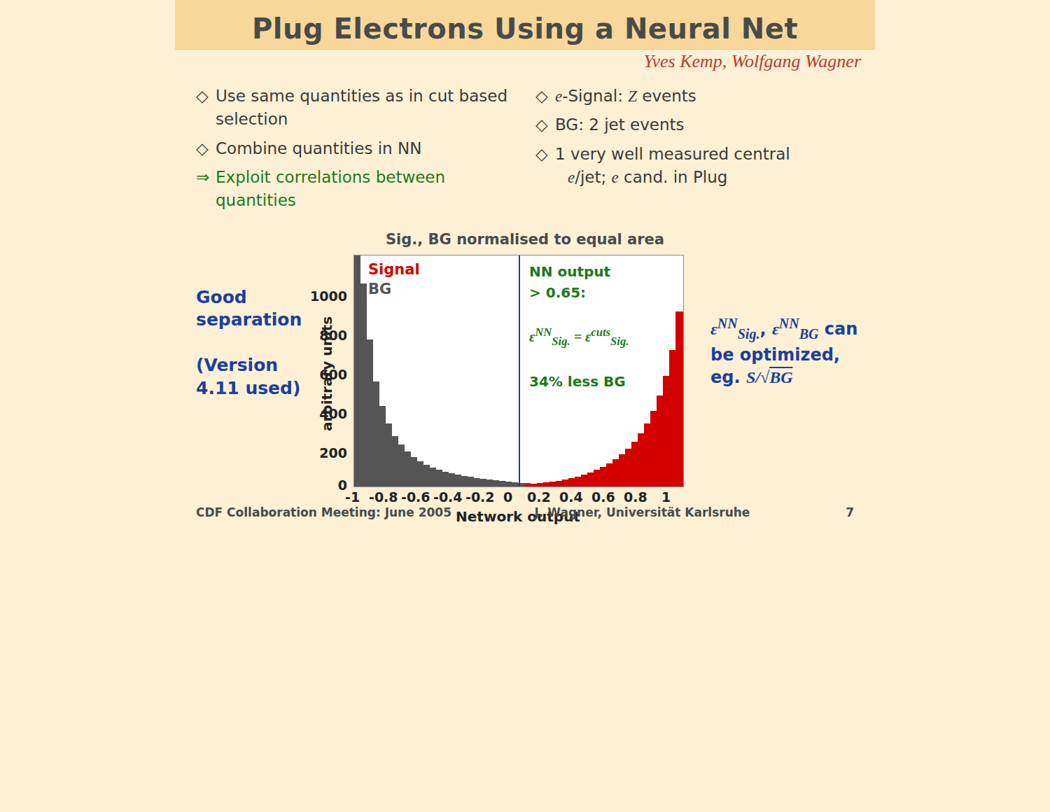Plug Electrons Using a Neural Net
Yves Kemp, Wolfgang Wagner
◇Use same quantities as in cut based selection
◇Combine quantities in NN
⇒Exploit correlations between quantities
◇e-Signal: Z events
◇BG: 2 jet events
◇1 very well measured central e/jet; e cand. in Plug
Sig., BG normalised to equal area
Good
separation
(Version
4.11 used)
εNNSig., εNNBG can
be optimized,
eg. S/√BG
arbitrary units
1000 800 600 400 200 0
Signal
BG
NN output
> 0.65:
εNNSig. = εcutsSig.
34% less BG
-1 -0.8 -0.6 -0.4 -0.2 0 0.2 0.4 0.6 0.8 1
Network output
CDF Collaboration Meeting: June 2005
J. Wagner, Universität Karlsruhe
7